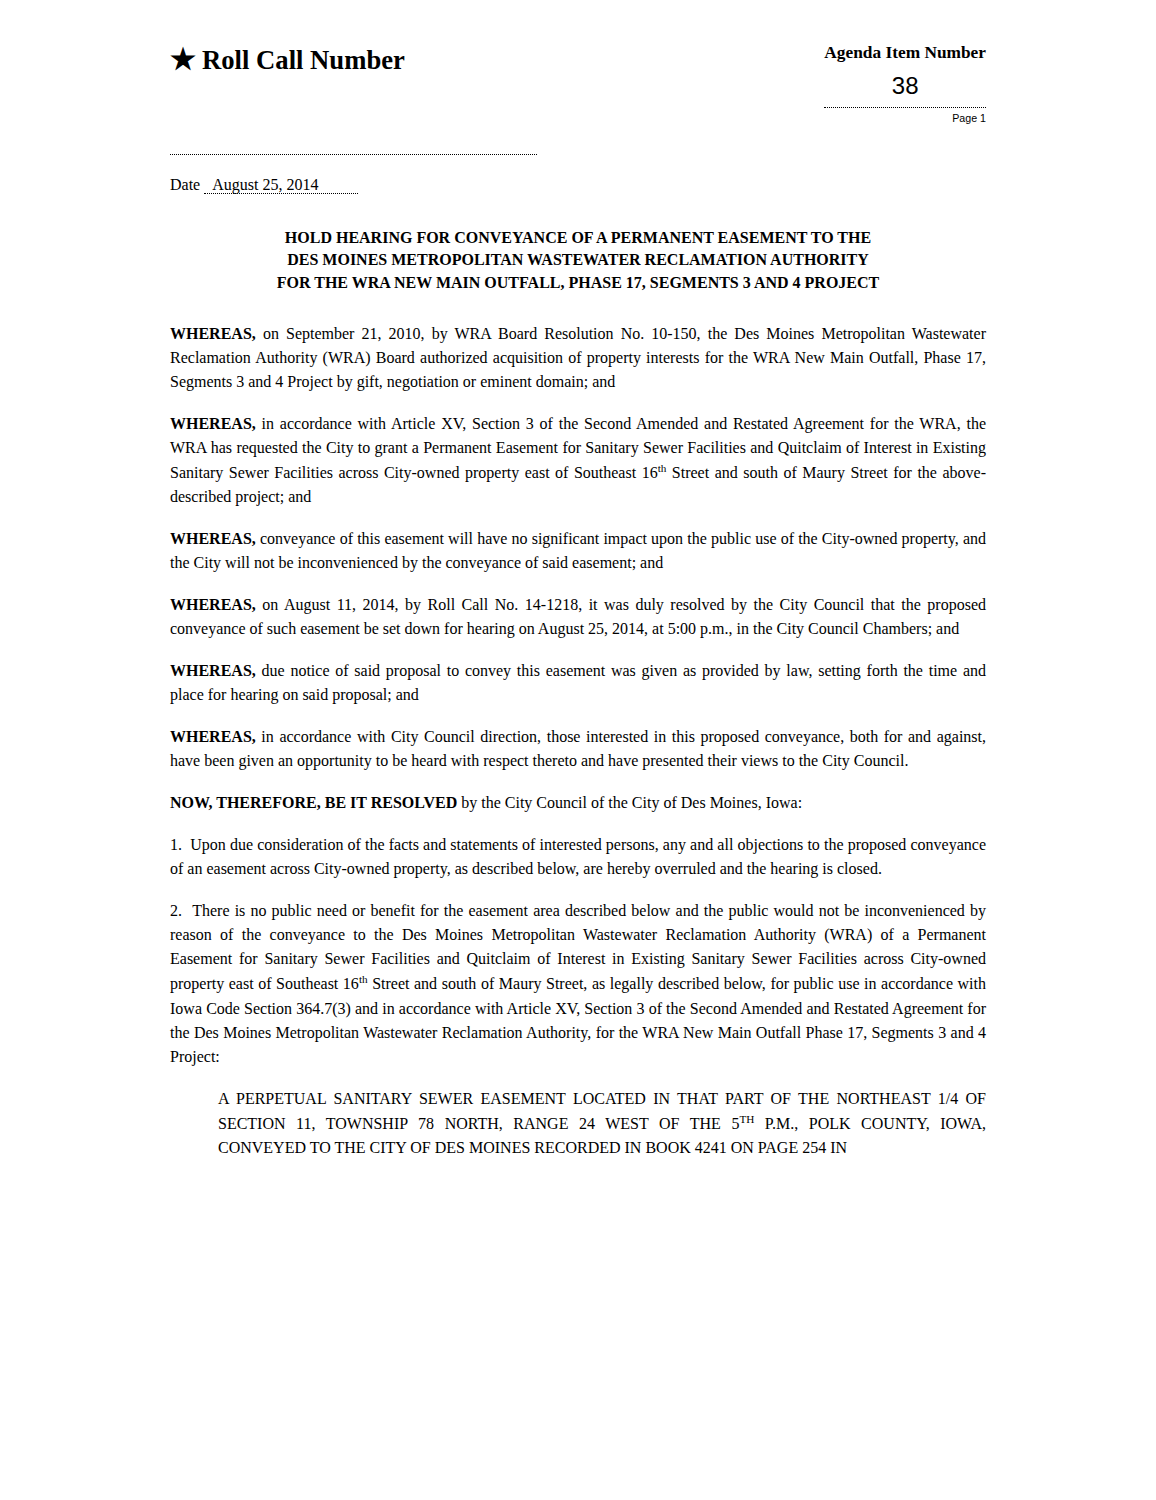★Roll Call Number
Agenda Item Number
38
Page 1
Date August 25, 2014
Hold Hearing for Conveyance of a Permanent Easement to the
Des Moines Metropolitan Wastewater Reclamation Authority
for the WRA New Main Outfall, Phase 17, Segments 3 and 4 Project
WHEREAS, on September 21, 2010, by WRA Board Resolution No. 10-150, the Des Moines Metropolitan Wastewater Reclamation Authority (WRA) Board authorized acquisition of property interests for the WRA New Main Outfall, Phase 17, Segments 3 and 4 Project by gift, negotiation or eminent domain; and
WHEREAS, in accordance with Article XV, Section 3 of the Second Amended and Restated Agreement for the WRA, the WRA has requested the City to grant a Permanent Easement for Sanitary Sewer Facilities and Quitclaim of Interest in Existing Sanitary Sewer Facilities across City-owned property east of Southeast 16th Street and south of Maury Street for the above-described project; and
WHEREAS, conveyance of this easement will have no significant impact upon the public use of the City-owned property, and the City will not be inconvenienced by the conveyance of said easement; and
WHEREAS, on August 11, 2014, by Roll Call No. 14-1218, it was duly resolved by the City Council that the proposed conveyance of such easement be set down for hearing on August 25, 2014, at 5:00 p.m., in the City Council Chambers; and
WHEREAS, due notice of said proposal to convey this easement was given as provided by law, setting forth the time and place for hearing on said proposal; and
WHEREAS, in accordance with City Council direction, those interested in this proposed conveyance, both for and against, have been given an opportunity to be heard with respect thereto and have presented their views to the City Council.
NOW, THEREFORE, BE IT RESOLVED by the City Council of the City of Des Moines, Iowa:
1. Upon due consideration of the facts and statements of interested persons, any and all objections to the proposed conveyance of an easement across City-owned property, as described below, are hereby overruled and the hearing is closed.
2. There is no public need or benefit for the easement area described below and the public would not be inconvenienced by reason of the conveyance to the Des Moines Metropolitan Wastewater Reclamation Authority (WRA) of a Permanent Easement for Sanitary Sewer Facilities and Quitclaim of Interest in Existing Sanitary Sewer Facilities across City-owned property east of Southeast 16th Street and south of Maury Street, as legally described below, for public use in accordance with Iowa Code Section 364.7(3) and in accordance with Article XV, Section 3 of the Second Amended and Restated Agreement for the Des Moines Metropolitan Wastewater Reclamation Authority, for the WRA New Main Outfall Phase 17, Segments 3 and 4 Project:
A PERPETUAL SANITARY SEWER EASEMENT LOCATED IN THAT PART OF THE NORTHEAST 1/4 OF SECTION 11, TOWNSHIP 78 NORTH, RANGE 24 WEST OF THE 5TH P.M., POLK COUNTY, IOWA, CONVEYED TO THE CITY OF DES MOINES RECORDED IN BOOK 4241 ON PAGE 254 IN